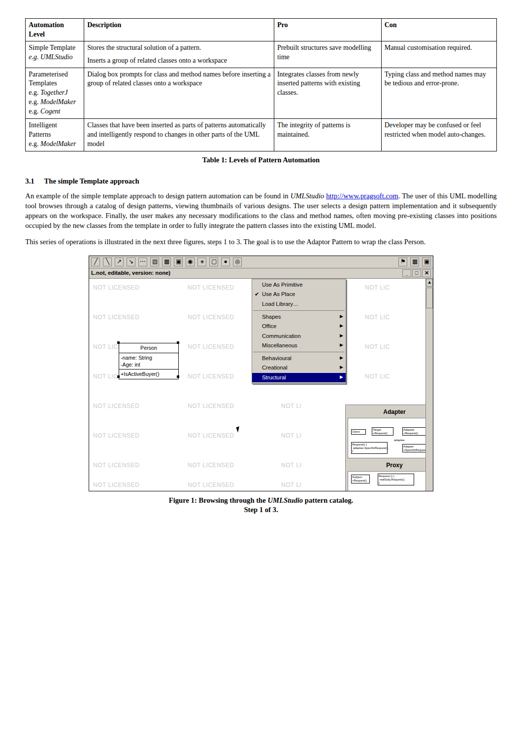| Automation Level | Description | Pro | Con |
| --- | --- | --- | --- |
| Simple Template e.g. UMLStudio | Stores the structural solution of a pattern. Inserts a group of related classes onto a workspace | Prebuilt structures save modelling time | Manual customisation required. |
| Parameterised Templates e.g. TogetherJ e.g. ModelMaker e.g. Cogent | Dialog box prompts for class and method names before inserting a group of related classes onto a workspace | Integrates classes from newly inserted patterns with existing classes. | Typing class and method names may be tedious and error-prone. |
| Intelligent Patterns e.g. ModelMaker | Classes that have been inserted as parts of patterns automatically and intelligently respond to changes in other parts of the UML model | The integrity of patterns is maintained. | Developer may be confused or feel restricted when model auto-changes. |
Table 1: Levels of Pattern Automation
3.1 The simple Template approach
An example of the simple template approach to design pattern automation can be found in UMLStudio http://www.pragsoft.com. The user of this UML modelling tool browses through a catalog of design patterns, viewing thumbnails of various designs. The user selects a design pattern implementation and it subsequently appears on the workspace. Finally, the user makes any necessary modifications to the class and method names, often moving pre-existing classes into positions occupied by the new classes from the template in order to fully integrate the pattern classes into the existing UML model.
This series of operations is illustrated in the next three figures, steps 1 to 3. The goal is to use the Adaptor Pattern to wrap the class Person.
╱ ╲ ↗ ↘ ⋯ ▤ ▦ ▣ ◉ ⚹ ▢ ● ◎ ⚑ ▦ ▣
L.not, editable, version: none) _□✕
NOT LICENSED
NOT LICENSED
NOT LICENSED
NOT LIC
NOT LICENSED
NOT LICENSED
NOT LICENSED
NOT LIC
NOT LICENSED
NOT LICENSED
NOT LICENSED
NOT LIC
NOT LICENSED
NOT LICENSED
NOT LICENSED
NOT LIC
NOT LICENSED
NOT LICENSED
NOT LI
NOT LICENSED
NOT LICENSED
NOT LI
NOT LICENSED
NOT LICENSED
NOT LI
NOT LICENSED
NOT LICENSED
NOT LI
Person
-name: String
-Age: int
+IsActiveBuyer()
Use As Primitive
Use As Place
Load Library…
Shapes
Office
Communication
Miscellaneous
Behavioural
Creational
Structural
Adapter
Client
Target
+Request()
Adaptee
+Request()
Request() {
adaptee.SpecificRequest();
}
Adapter
+SpecificRequest()
adaptee
Proxy
Subject
+Request()
Request () {
realSubj.Request();
}
RealSubject
+Request()
Proxy
+Request()
realSubj
▲
Figure 1: Browsing through the UMLStudio pattern catalog.
Step 1 of 3.